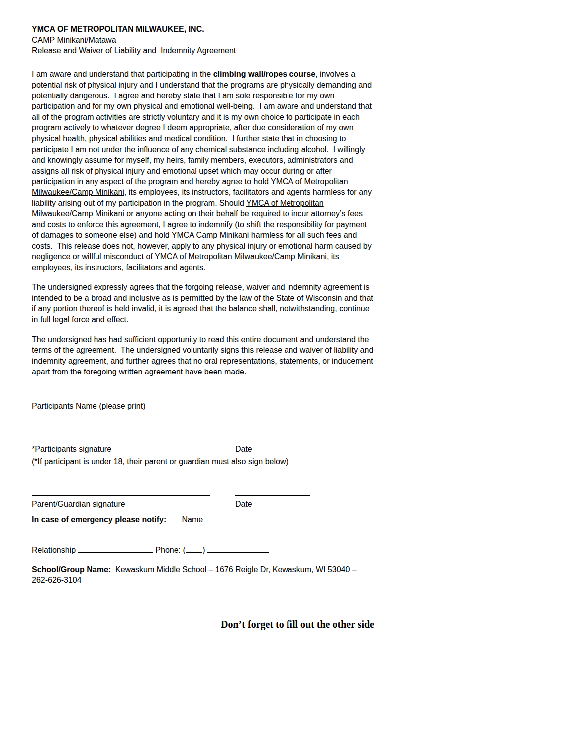YMCA OF METROPOLITAN MILWAUKEE, INC.
CAMP Minikani/Matawa
Release and Waiver of Liability and Indemnity Agreement
I am aware and understand that participating in the climbing wall/ropes course, involves a potential risk of physical injury and I understand that the programs are physically demanding and potentially dangerous. I agree and hereby state that I am sole responsible for my own participation and for my own physical and emotional well-being. I am aware and understand that all of the program activities are strictly voluntary and it is my own choice to participate in each program actively to whatever degree I deem appropriate, after due consideration of my own physical health, physical abilities and medical condition. I further state that in choosing to participate I am not under the influence of any chemical substance including alcohol. I willingly and knowingly assume for myself, my heirs, family members, executors, administrators and assigns all risk of physical injury and emotional upset which may occur during or after participation in any aspect of the program and hereby agree to hold YMCA of Metropolitan Milwaukee/Camp Minikani, its employees, its instructors, facilitators and agents harmless for any liability arising out of my participation in the program. Should YMCA of Metropolitan Milwaukee/Camp Minikani or anyone acting on their behalf be required to incur attorney’s fees and costs to enforce this agreement, I agree to indemnify (to shift the responsibility for payment of damages to someone else) and hold YMCA Camp Minikani harmless for all such fees and costs. This release does not, however, apply to any physical injury or emotional harm caused by negligence or willful misconduct of YMCA of Metropolitan Milwaukee/Camp Minikani, its employees, its instructors, facilitators and agents.
The undersigned expressly agrees that the forgoing release, waiver and indemnity agreement is intended to be a broad and inclusive as is permitted by the law of the State of Wisconsin and that if any portion thereof is held invalid, it is agreed that the balance shall, notwithstanding, continue in full legal force and effect.
The undersigned has had sufficient opportunity to read this entire document and understand the terms of the agreement. The undersigned voluntarily signs this release and waiver of liability and indemnity agreement, and further agrees that no oral representations, statements, or inducement apart from the foregoing written agreement have been made.
Participants Name (please print)
*Participants signature
Date
(*If participant is under 18, their parent or guardian must also sign below)
Parent/Guardian signature
Date
In case of emergency please notify: Name
Relationship Phone: ( )
School/Group Name: Kewaskum Middle School – 1676 Reigle Dr, Kewaskum, WI 53040 – 262-626-3104
Don’t forget to fill out the other side